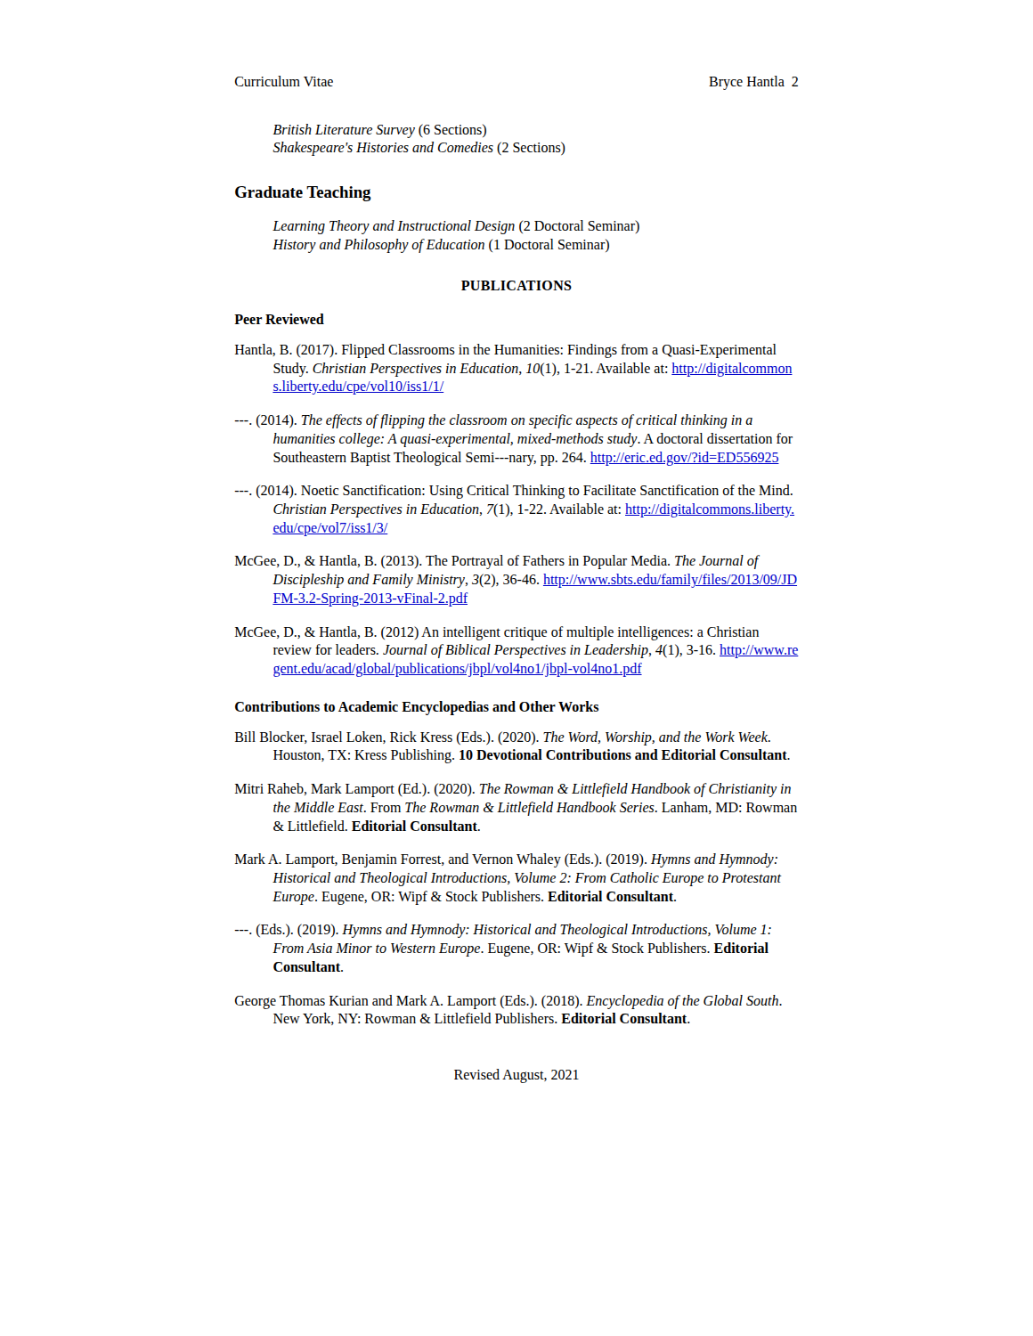Curriculum Vitae
Bryce Hantla 2
British Literature Survey (6 Sections)
Shakespeare's Histories and Comedies (2 Sections)
Graduate Teaching
Learning Theory and Instructional Design (2 Doctoral Seminar)
History and Philosophy of Education (1 Doctoral Seminar)
PUBLICATIONS
Peer Reviewed
Hantla, B. (2017). Flipped Classrooms in the Humanities: Findings from a Quasi-Experimental Study. Christian Perspectives in Education, 10(1), 1-21. Available at: http://digitalcommons.liberty.edu/cpe/vol10/iss1/1/
---. (2014). The effects of flipping the classroom on specific aspects of critical thinking in a humanities college: A quasi-experimental, mixed-methods study. A doctoral dissertation for Southeastern Baptist Theological Semi---nary, pp. 264. http://eric.ed.gov/?id=ED556925
---. (2014). Noetic Sanctification: Using Critical Thinking to Facilitate Sanctification of the Mind. Christian Perspectives in Education, 7(1), 1-22. Available at: http://digitalcommons.liberty.edu/cpe/vol7/iss1/3/
McGee, D., & Hantla, B. (2013). The Portrayal of Fathers in Popular Media. The Journal of Discipleship and Family Ministry, 3(2), 36-46. http://www.sbts.edu/family/files/2013/09/JDFM-3.2-Spring-2013-vFinal-2.pdf
McGee, D., & Hantla, B. (2012) An intelligent critique of multiple intelligences: a Christian review for leaders. Journal of Biblical Perspectives in Leadership, 4(1), 3-16. http://www.regent.edu/acad/global/publications/jbpl/vol4no1/jbpl-vol4no1.pdf
Contributions to Academic Encyclopedias and Other Works
Bill Blocker, Israel Loken, Rick Kress (Eds.). (2020). The Word, Worship, and the Work Week. Houston, TX: Kress Publishing. 10 Devotional Contributions and Editorial Consultant.
Mitri Raheb, Mark Lamport (Ed.). (2020). The Rowman & Littlefield Handbook of Christianity in the Middle East. From The Rowman & Littlefield Handbook Series. Lanham, MD: Rowman & Littlefield. Editorial Consultant.
Mark A. Lamport, Benjamin Forrest, and Vernon Whaley (Eds.). (2019). Hymns and Hymnody: Historical and Theological Introductions, Volume 2: From Catholic Europe to Protestant Europe. Eugene, OR: Wipf & Stock Publishers. Editorial Consultant.
---. (Eds.). (2019). Hymns and Hymnody: Historical and Theological Introductions, Volume 1: From Asia Minor to Western Europe. Eugene, OR: Wipf & Stock Publishers. Editorial Consultant.
George Thomas Kurian and Mark A. Lamport (Eds.). (2018). Encyclopedia of the Global South. New York, NY: Rowman & Littlefield Publishers. Editorial Consultant.
Revised August, 2021